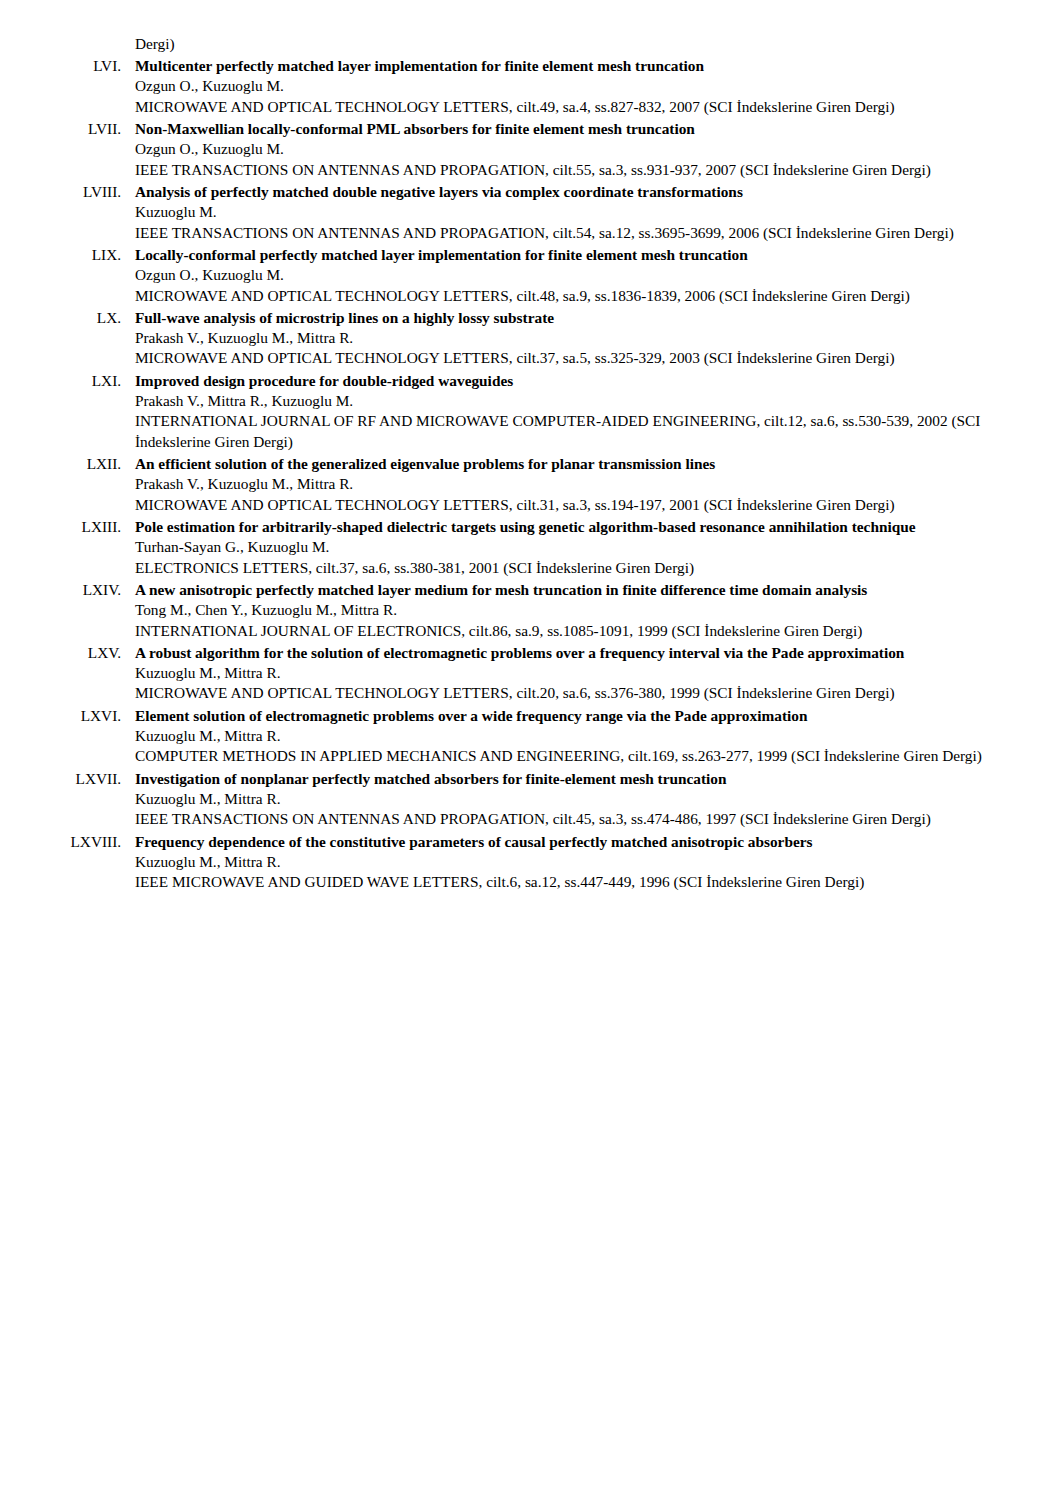Dergi)
LVI.
Multicenter perfectly matched layer implementation for finite element mesh truncation
Ozgun O., Kuzuoglu M.
MICROWAVE AND OPTICAL TECHNOLOGY LETTERS, cilt.49, sa.4, ss.827-832, 2007 (SCI İndekslerine Giren Dergi)
LVII.
Non-Maxwellian locally-conformal PML absorbers for finite element mesh truncation
Ozgun O., Kuzuoglu M.
IEEE TRANSACTIONS ON ANTENNAS AND PROPAGATION, cilt.55, sa.3, ss.931-937, 2007 (SCI İndekslerine Giren Dergi)
LVIII.
Analysis of perfectly matched double negative layers via complex coordinate transformations
Kuzuoglu M.
IEEE TRANSACTIONS ON ANTENNAS AND PROPAGATION, cilt.54, sa.12, ss.3695-3699, 2006 (SCI İndekslerine Giren Dergi)
LIX.
Locally-conformal perfectly matched layer implementation for finite element mesh truncation
Ozgun O., Kuzuoglu M.
MICROWAVE AND OPTICAL TECHNOLOGY LETTERS, cilt.48, sa.9, ss.1836-1839, 2006 (SCI İndekslerine Giren Dergi)
LX.
Full-wave analysis of microstrip lines on a highly lossy substrate
Prakash V., Kuzuoglu M., Mittra R.
MICROWAVE AND OPTICAL TECHNOLOGY LETTERS, cilt.37, sa.5, ss.325-329, 2003 (SCI İndekslerine Giren Dergi)
LXI.
Improved design procedure for double-ridged waveguides
Prakash V., Mittra R., Kuzuoglu M.
INTERNATIONAL JOURNAL OF RF AND MICROWAVE COMPUTER-AIDED ENGINEERING, cilt.12, sa.6, ss.530-539, 2002 (SCI İndekslerine Giren Dergi)
LXII.
An efficient solution of the generalized eigenvalue problems for planar transmission lines
Prakash V., Kuzuoglu M., Mittra R.
MICROWAVE AND OPTICAL TECHNOLOGY LETTERS, cilt.31, sa.3, ss.194-197, 2001 (SCI İndekslerine Giren Dergi)
LXIII.
Pole estimation for arbitrarily-shaped dielectric targets using genetic algorithm-based resonance annihilation technique
Turhan-Sayan G., Kuzuoglu M.
ELECTRONICS LETTERS, cilt.37, sa.6, ss.380-381, 2001 (SCI İndekslerine Giren Dergi)
LXIV.
A new anisotropic perfectly matched layer medium for mesh truncation in finite difference time domain analysis
Tong M., Chen Y., Kuzuoglu M., Mittra R.
INTERNATIONAL JOURNAL OF ELECTRONICS, cilt.86, sa.9, ss.1085-1091, 1999 (SCI İndekslerine Giren Dergi)
LXV.
A robust algorithm for the solution of electromagnetic problems over a frequency interval via the Pade approximation
Kuzuoglu M., Mittra R.
MICROWAVE AND OPTICAL TECHNOLOGY LETTERS, cilt.20, sa.6, ss.376-380, 1999 (SCI İndekslerine Giren Dergi)
LXVI.
Element solution of electromagnetic problems over a wide frequency range via the Pade approximation
Kuzuoglu M., Mittra R.
COMPUTER METHODS IN APPLIED MECHANICS AND ENGINEERING, cilt.169, ss.263-277, 1999 (SCI İndekslerine Giren Dergi)
LXVII.
Investigation of nonplanar perfectly matched absorbers for finite-element mesh truncation
Kuzuoglu M., Mittra R.
IEEE TRANSACTIONS ON ANTENNAS AND PROPAGATION, cilt.45, sa.3, ss.474-486, 1997 (SCI İndekslerine Giren Dergi)
LXVIII.
Frequency dependence of the constitutive parameters of causal perfectly matched anisotropic absorbers
Kuzuoglu M., Mittra R.
IEEE MICROWAVE AND GUIDED WAVE LETTERS, cilt.6, sa.12, ss.447-449, 1996 (SCI İndekslerine Giren Dergi)